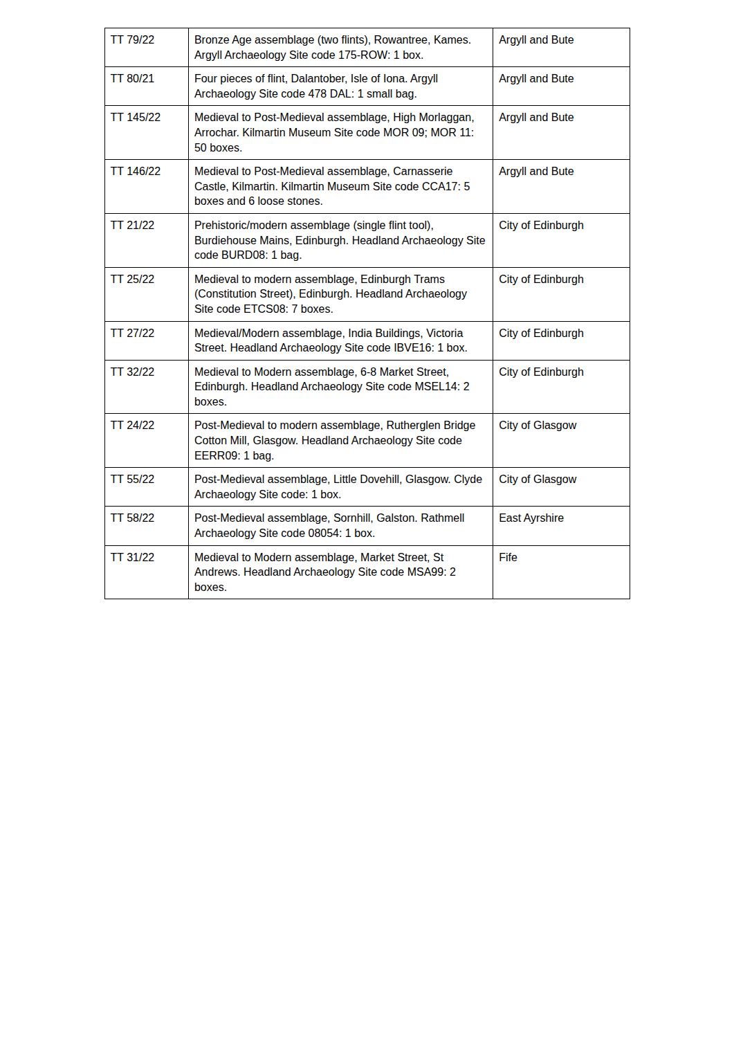| TT 79/22 | Bronze Age assemblage (two flints), Rowantree, Kames. Argyll Archaeology Site code 175-ROW: 1 box. | Argyll and Bute |
| TT 80/21 | Four pieces of flint, Dalantober, Isle of Iona. Argyll Archaeology Site code 478 DAL: 1 small bag. | Argyll and Bute |
| TT 145/22 | Medieval to Post-Medieval assemblage, High Morlaggan, Arrochar. Kilmartin Museum Site code MOR 09; MOR 11: 50 boxes. | Argyll and Bute |
| TT 146/22 | Medieval to Post-Medieval assemblage, Carnasserie Castle, Kilmartin. Kilmartin Museum Site code CCA17: 5 boxes and 6 loose stones. | Argyll and Bute |
| TT 21/22 | Prehistoric/modern assemblage (single flint tool), Burdiehouse Mains, Edinburgh. Headland Archaeology Site code BURD08: 1 bag. | City of Edinburgh |
| TT 25/22 | Medieval to modern assemblage, Edinburgh Trams (Constitution Street), Edinburgh. Headland Archaeology Site code ETCS08: 7 boxes. | City of Edinburgh |
| TT 27/22 | Medieval/Modern assemblage, India Buildings, Victoria Street. Headland Archaeology Site code IBVE16: 1 box. | City of Edinburgh |
| TT 32/22 | Medieval to Modern assemblage, 6-8 Market Street, Edinburgh. Headland Archaeology Site code MSEL14: 2 boxes. | City of Edinburgh |
| TT 24/22 | Post-Medieval to modern assemblage, Rutherglen Bridge Cotton Mill, Glasgow. Headland Archaeology Site code EERR09: 1 bag. | City of Glasgow |
| TT 55/22 | Post-Medieval assemblage, Little Dovehill, Glasgow. Clyde Archaeology Site code: 1 box. | City of Glasgow |
| TT 58/22 | Post-Medieval assemblage, Sornhill, Galston. Rathmell Archaeology Site code 08054: 1 box. | East Ayrshire |
| TT 31/22 | Medieval to Modern assemblage, Market Street, St Andrews. Headland Archaeology Site code MSA99: 2 boxes. | Fife |